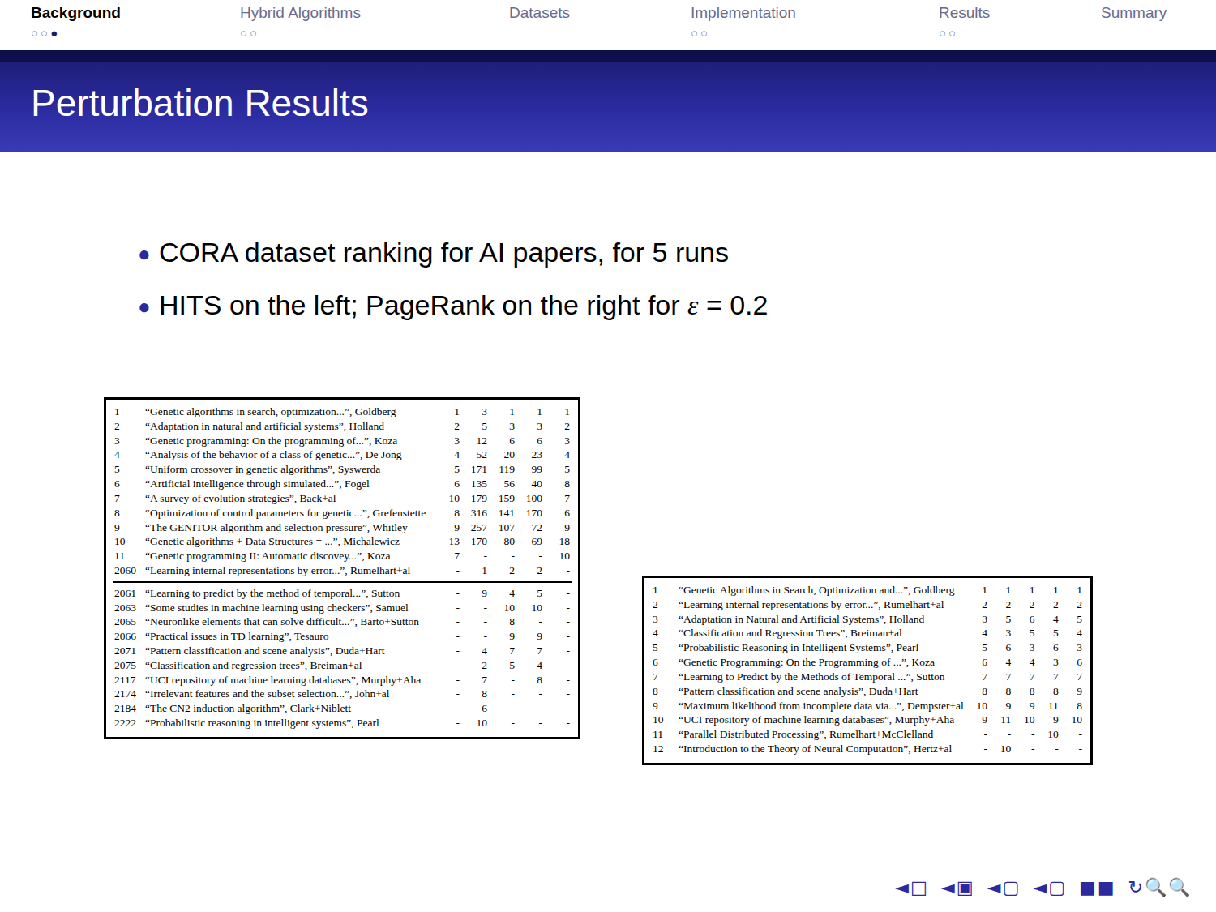Background
○○●
Hybrid Algorithms
○○
Datasets
Implementation
○○
Results
○○
Summary
Perturbation Results
●
CORA dataset ranking for AI papers, for 5 runs
●
HITS on the left; PageRank on the right for ε = 0.2
| 1 | “Genetic algorithms in search, optimization...”, Goldberg | 1 | 3 | 1 | 1 | 1 |
| 2 | “Adaptation in natural and artificial systems”, Holland | 2 | 5 | 3 | 3 | 2 |
| 3 | “Genetic programming: On the programming of...”, Koza | 3 | 12 | 6 | 6 | 3 |
| 4 | “Analysis of the behavior of a class of genetic...”, De Jong | 4 | 52 | 20 | 23 | 4 |
| 5 | “Uniform crossover in genetic algorithms”, Syswerda | 5 | 171 | 119 | 99 | 5 |
| 6 | “Artificial intelligence through simulated...”, Fogel | 6 | 135 | 56 | 40 | 8 |
| 7 | “A survey of evolution strategies”, Back+al | 10 | 179 | 159 | 100 | 7 |
| 8 | “Optimization of control parameters for genetic...”, Grefenstette | 8 | 316 | 141 | 170 | 6 |
| 9 | “The GENITOR algorithm and selection pressure”, Whitley | 9 | 257 | 107 | 72 | 9 |
| 10 | “Genetic algorithms + Data Structures = ...”, Michalewicz | 13 | 170 | 80 | 69 | 18 |
| 11 | “Genetic programming II: Automatic discovey...”, Koza | 7 | - | - | - | 10 |
| 2060 | “Learning internal representations by error...”, Rumelhart+al | - | 1 | 2 | 2 | - |
| 2061 | “Learning to predict by the method of temporal...”, Sutton | - | 9 | 4 | 5 | - |
| 2063 | “Some studies in machine learning using checkers”, Samuel | - | - | 10 | 10 | - |
| 2065 | “Neuronlike elements that can solve difficult...”, Barto+Sutton | - | - | 8 | - | - |
| 2066 | “Practical issues in TD learning”, Tesauro | - | - | 9 | 9 | - |
| 2071 | “Pattern classification and scene analysis”, Duda+Hart | - | 4 | 7 | 7 | - |
| 2075 | “Classification and regression trees”, Breiman+al | - | 2 | 5 | 4 | - |
| 2117 | “UCI repository of machine learning databases”, Murphy+Aha | - | 7 | - | 8 | - |
| 2174 | “Irrelevant features and the subset selection...”, John+al | - | 8 | - | - | - |
| 2184 | “The CN2 induction algorithm”, Clark+Niblett | - | 6 | - | - | - |
| 2222 | “Probabilistic reasoning in intelligent systems”, Pearl | - | 10 | - | - | - |
| 1 | “Genetic Algorithms in Search, Optimization and...”, Goldberg | 1 | 1 | 1 | 1 | 1 |
| 2 | “Learning internal representations by error...”, Rumelhart+al | 2 | 2 | 2 | 2 | 2 |
| 3 | “Adaptation in Natural and Artificial Systems”, Holland | 3 | 5 | 6 | 4 | 5 |
| 4 | “Classification and Regression Trees”, Breiman+al | 4 | 3 | 5 | 5 | 4 |
| 5 | “Probabilistic Reasoning in Intelligent Systems”, Pearl | 5 | 6 | 3 | 6 | 3 |
| 6 | “Genetic Programming: On the Programming of ...”, Koza | 6 | 4 | 4 | 3 | 6 |
| 7 | “Learning to Predict by the Methods of Temporal ...”, Sutton | 7 | 7 | 7 | 7 | 7 |
| 8 | “Pattern classification and scene analysis”, Duda+Hart | 8 | 8 | 8 | 8 | 9 |
| 9 | “Maximum likelihood from incomplete data via...”, Dempster+al | 10 | 9 | 9 | 11 | 8 |
| 10 | “UCI repository of machine learning databases”, Murphy+Aha | 9 | 11 | 10 | 9 | 10 |
| 11 | “Parallel Distributed Processing”, Rumelhart+McClelland | - | - | - | 10 | - |
| 12 | “Introduction to the Theory of Neural Computation”, Hertz+al | - | 10 | - | - | - |
◄□ ◄▣ ◄▢ ◄▢ ■■ ↻🔍🔍